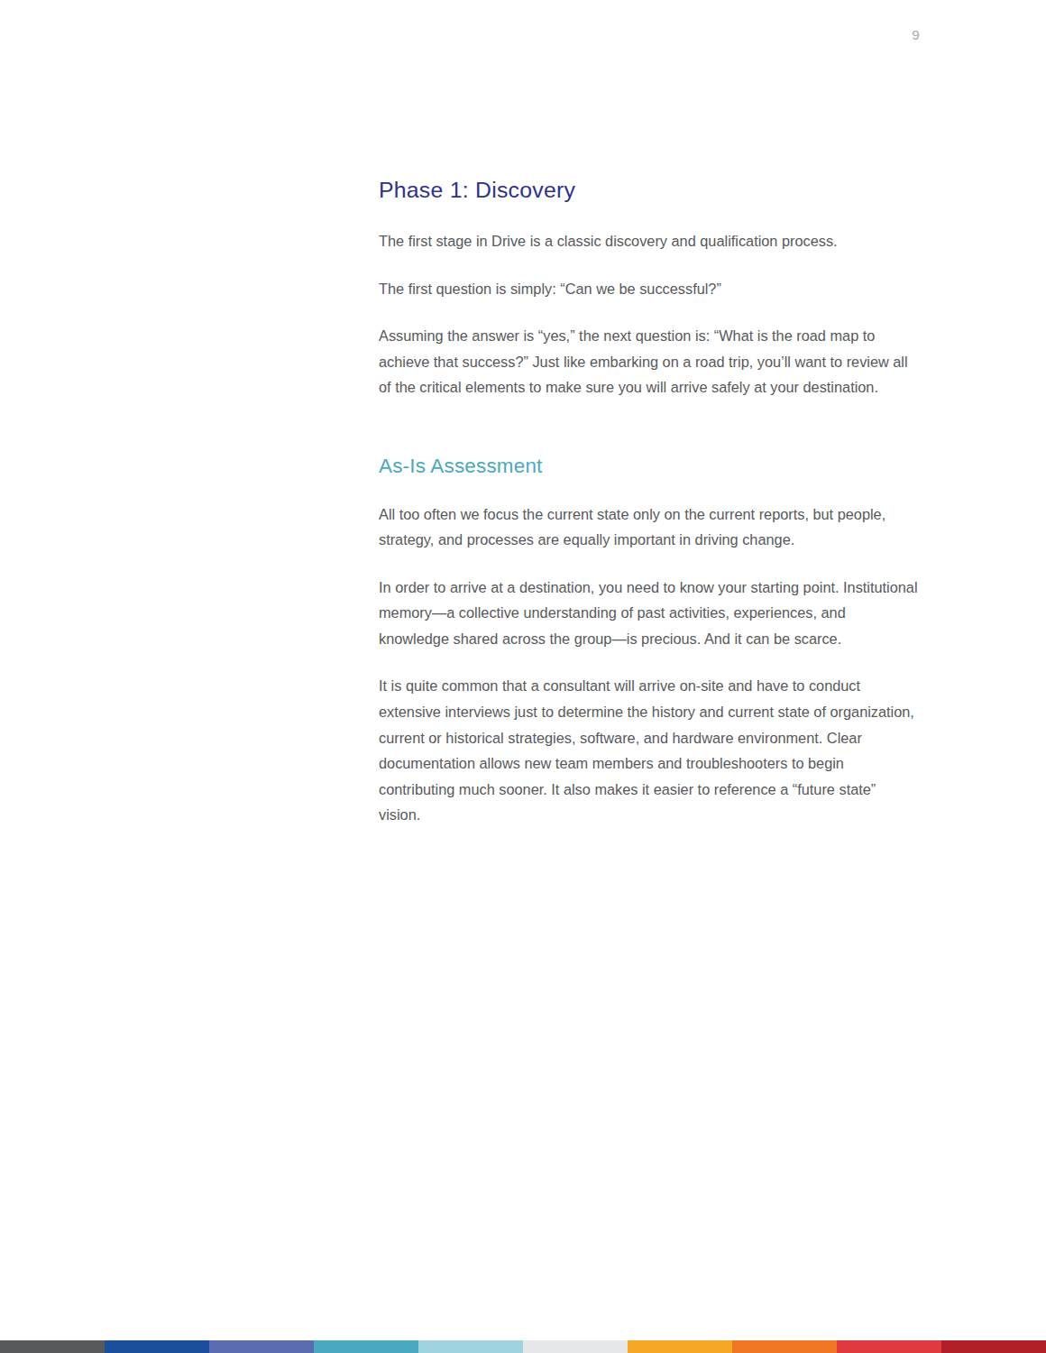9
Phase 1: Discovery
The first stage in Drive is a classic discovery and qualification process.
The first question is simply: “Can we be successful?”
Assuming the answer is “yes,” the next question is: “What is the road map to achieve that success?” Just like embarking on a road trip, you’ll want to review all of the critical elements to make sure you will arrive safely at your destination.
As-Is Assessment
All too often we focus the current state only on the current reports, but people, strategy, and processes are equally important in driving change.
In order to arrive at a destination, you need to know your starting point. Institutional memory—a collective understanding of past activities, experiences, and knowledge shared across the group—is precious. And it can be scarce.
It is quite common that a consultant will arrive on-site and have to conduct extensive interviews just to determine the history and current state of organization, current or historical strategies, software, and hardware environment. Clear documentation allows new team members and troubleshooters to begin contributing much sooner. It also makes it easier to reference a “future state” vision.